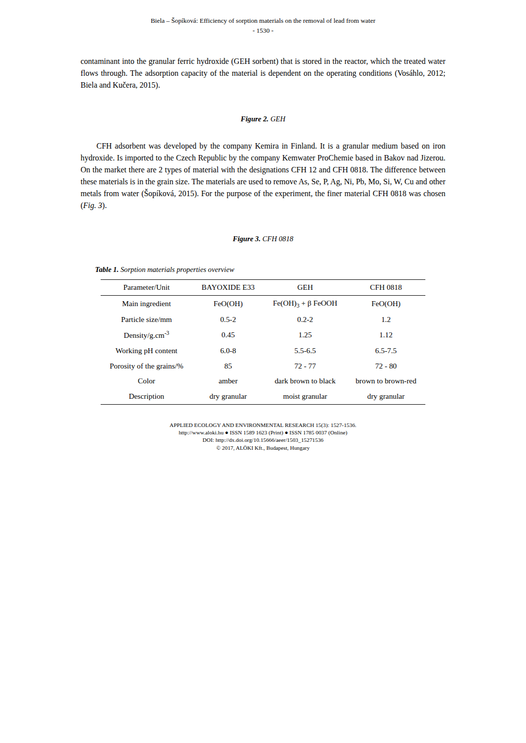Biela – Šopíková: Efficiency of sorption materials on the removal of lead from water - 1530 -
contaminant into the granular ferric hydroxide (GEH sorbent) that is stored in the reactor, which the treated water flows through. The adsorption capacity of the material is dependent on the operating conditions (Vosáhlo, 2012; Biela and Kučera, 2015).
Figure 2. GEH
CFH adsorbent was developed by the company Kemira in Finland. It is a granular medium based on iron hydroxide. Is imported to the Czech Republic by the company Kemwater ProChemie based in Bakov nad Jizerou. On the market there are 2 types of material with the designations CFH 12 and CFH 0818. The difference between these materials is in the grain size. The materials are used to remove As, Se, P, Ag, Ni, Pb, Mo, Si, W, Cu and other metals from water (Šopíková, 2015). For the purpose of the experiment, the finer material CFH 0818 was chosen (Fig. 3).
Figure 3. CFH 0818
Table 1. Sorption materials properties overview
| Parameter/Unit | BAYOXIDE E33 | GEH | CFH 0818 |
| --- | --- | --- | --- |
| Main ingredient | FeO(OH) | Fe(OH) 3 + β FeOOH | FeO(OH) |
| Particle size/mm | 0.5-2 | 0.2-2 | 1.2 |
| Density/g.cm -3 | 0.45 | 1.25 | 1.12 |
| Working pH content | 6.0-8 | 5.5-6.5 | 6.5-7.5 |
| Porosity of the grains/% | 85 | 72 - 77 | 72 - 80 |
| Color | amber | dark brown to black | brown to brown-red |
| Description | dry granular | moist granular | dry granular |
APPLIED ECOLOGY AND ENVIRONMENTAL RESEARCH 15(3): 1527-1536.
http://www.aloki.hu ● ISSN 1589 1623 (Print) ● ISSN 1785 0037 (Online)
DOI: http://dx.doi.org/10.15666/aeer/1503_15271536
© 2017, ALÖKI Kft., Budapest, Hungary